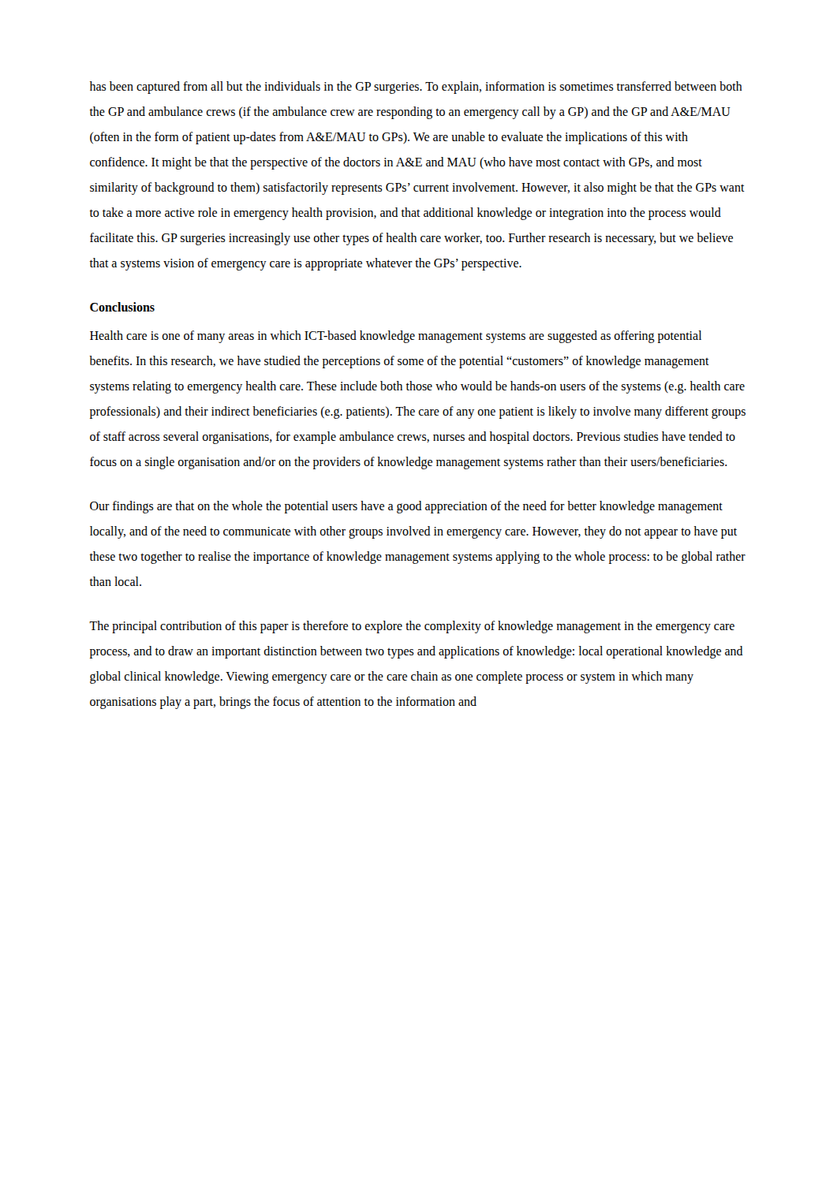has been captured from all but the individuals in the GP surgeries. To explain, information is sometimes transferred between both the GP and ambulance crews (if the ambulance crew are responding to an emergency call by a GP) and the GP and A&E/MAU (often in the form of patient up-dates from A&E/MAU to GPs). We are unable to evaluate the implications of this with confidence. It might be that the perspective of the doctors in A&E and MAU (who have most contact with GPs, and most similarity of background to them) satisfactorily represents GPs’ current involvement. However, it also might be that the GPs want to take a more active role in emergency health provision, and that additional knowledge or integration into the process would facilitate this. GP surgeries increasingly use other types of health care worker, too. Further research is necessary, but we believe that a systems vision of emergency care is appropriate whatever the GPs’ perspective.
Conclusions
Health care is one of many areas in which ICT-based knowledge management systems are suggested as offering potential benefits. In this research, we have studied the perceptions of some of the potential “customers” of knowledge management systems relating to emergency health care. These include both those who would be hands-on users of the systems (e.g. health care professionals) and their indirect beneficiaries (e.g. patients). The care of any one patient is likely to involve many different groups of staff across several organisations, for example ambulance crews, nurses and hospital doctors. Previous studies have tended to focus on a single organisation and/or on the providers of knowledge management systems rather than their users/beneficiaries.
Our findings are that on the whole the potential users have a good appreciation of the need for better knowledge management locally, and of the need to communicate with other groups involved in emergency care. However, they do not appear to have put these two together to realise the importance of knowledge management systems applying to the whole process: to be global rather than local.
The principal contribution of this paper is therefore to explore the complexity of knowledge management in the emergency care process, and to draw an important distinction between two types and applications of knowledge: local operational knowledge and global clinical knowledge. Viewing emergency care or the care chain as one complete process or system in which many organisations play a part, brings the focus of attention to the information and